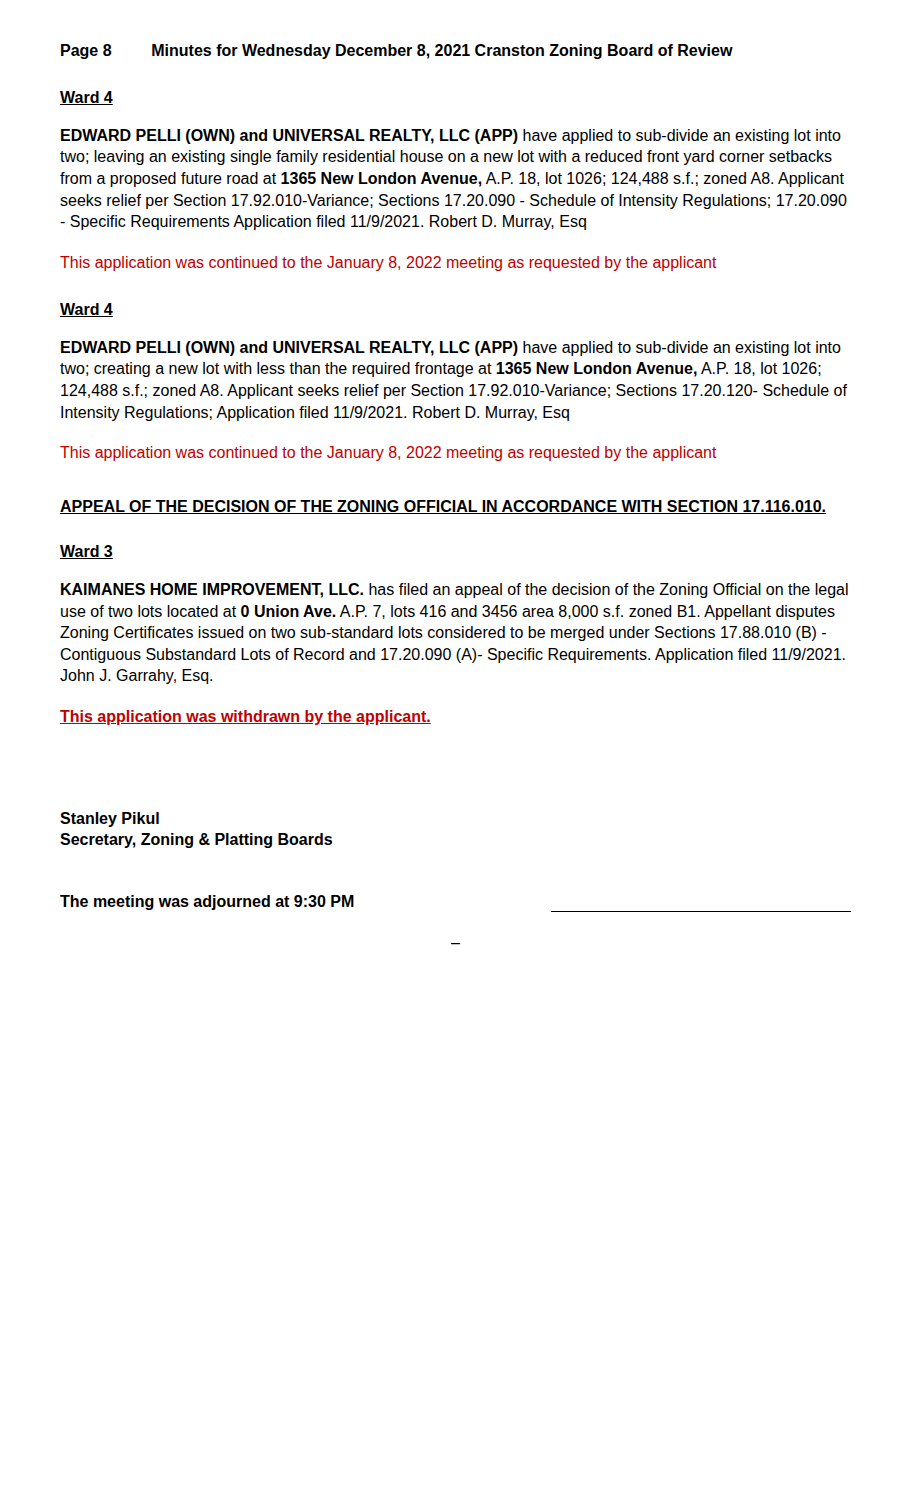Page 8 Minutes for Wednesday December 8, 2021 Cranston Zoning Board of Review
Ward 4
EDWARD PELLI (OWN) and UNIVERSAL REALTY, LLC (APP) have applied to sub-divide an existing lot into two; leaving an existing single family residential house on a new lot with a reduced front yard corner setbacks from a proposed future road at 1365 New London Avenue, A.P. 18, lot 1026; 124,488 s.f.; zoned A8. Applicant seeks relief per Section 17.92.010-Variance; Sections 17.20.090 - Schedule of Intensity Regulations; 17.20.090 - Specific Requirements Application filed 11/9/2021. Robert D. Murray, Esq
This application was continued to the January 8, 2022 meeting as requested by the applicant
Ward 4
EDWARD PELLI (OWN) and UNIVERSAL REALTY, LLC (APP) have applied to sub-divide an existing lot into two; creating a new lot with less than the required frontage at 1365 New London Avenue, A.P. 18, lot 1026; 124,488 s.f.; zoned A8. Applicant seeks relief per Section 17.92.010-Variance; Sections 17.20.120- Schedule of Intensity Regulations; Application filed 11/9/2021. Robert D. Murray, Esq
This application was continued to the January 8, 2022 meeting as requested by the applicant
APPEAL OF THE DECISION OF THE ZONING OFFICIAL IN ACCORDANCE WITH SECTION 17.116.010.
Ward 3
KAIMANES HOME IMPROVEMENT, LLC. has filed an appeal of the decision of the Zoning Official on the legal use of two lots located at 0 Union Ave. A.P. 7, lots 416 and 3456 area 8,000 s.f. zoned B1. Appellant disputes Zoning Certificates issued on two sub-standard lots considered to be merged under Sections 17.88.010 (B) - Contiguous Substandard Lots of Record and 17.20.090 (A)- Specific Requirements. Application filed 11/9/2021. John J. Garrahy, Esq.
This application was withdrawn by the applicant.
Stanley Pikul
Secretary, Zoning & Platting Boards
The meeting was adjourned at 9:30 PM
–